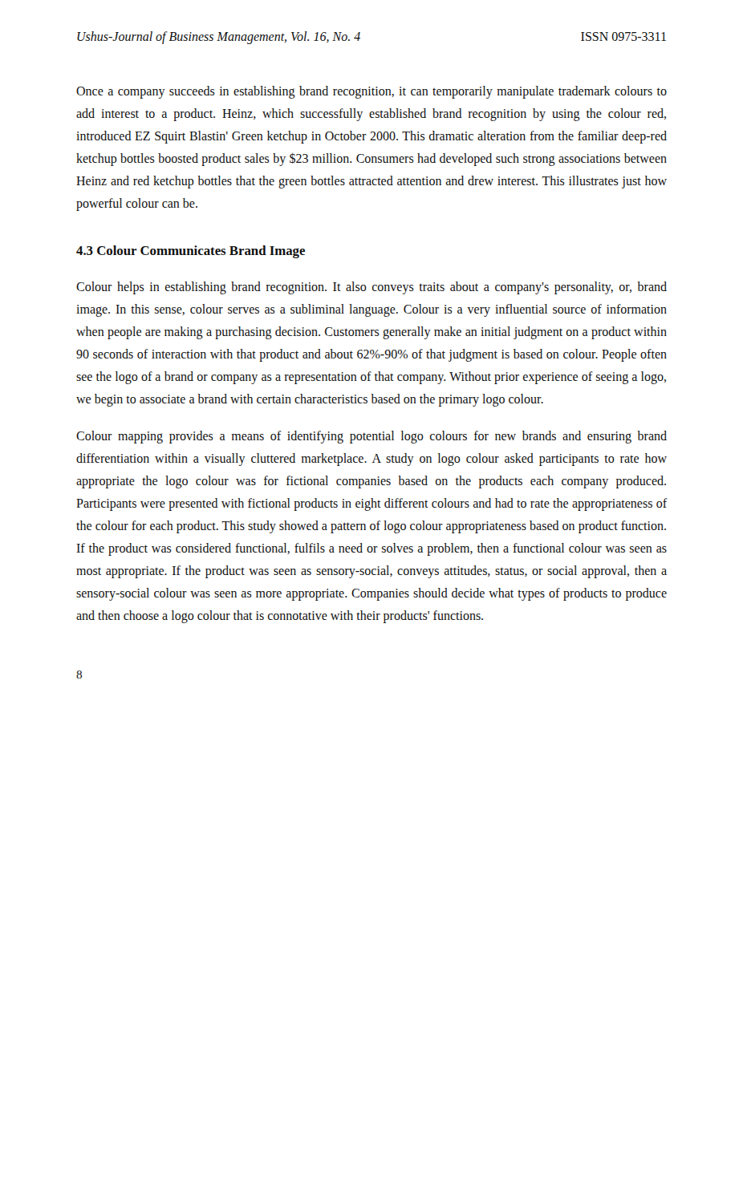Ushus-Journal of Business Management, Vol. 16, No. 4 ISSN 0975-3311
Once a company succeeds in establishing brand recognition, it can temporarily manipulate trademark colours to add interest to a product. Heinz, which successfully established brand recognition by using the colour red, introduced EZ Squirt Blastin' Green ketchup in October 2000. This dramatic alteration from the familiar deep-red ketchup bottles boosted product sales by $23 million. Consumers had developed such strong associations between Heinz and red ketchup bottles that the green bottles attracted attention and drew interest. This illustrates just how powerful colour can be.
4.3 Colour Communicates Brand Image
Colour helps in establishing brand recognition. It also conveys traits about a company's personality, or, brand image. In this sense, colour serves as a subliminal language. Colour is a very influential source of information when people are making a purchasing decision. Customers generally make an initial judgment on a product within 90 seconds of interaction with that product and about 62%-90% of that judgment is based on colour. People often see the logo of a brand or company as a representation of that company. Without prior experience of seeing a logo, we begin to associate a brand with certain characteristics based on the primary logo colour.
Colour mapping provides a means of identifying potential logo colours for new brands and ensuring brand differentiation within a visually cluttered marketplace. A study on logo colour asked participants to rate how appropriate the logo colour was for fictional companies based on the products each company produced. Participants were presented with fictional products in eight different colours and had to rate the appropriateness of the colour for each product. This study showed a pattern of logo colour appropriateness based on product function. If the product was considered functional, fulfils a need or solves a problem, then a functional colour was seen as most appropriate. If the product was seen as sensory-social, conveys attitudes, status, or social approval, then a sensory-social colour was seen as more appropriate. Companies should decide what types of products to produce and then choose a logo colour that is connotative with their products' functions.
8